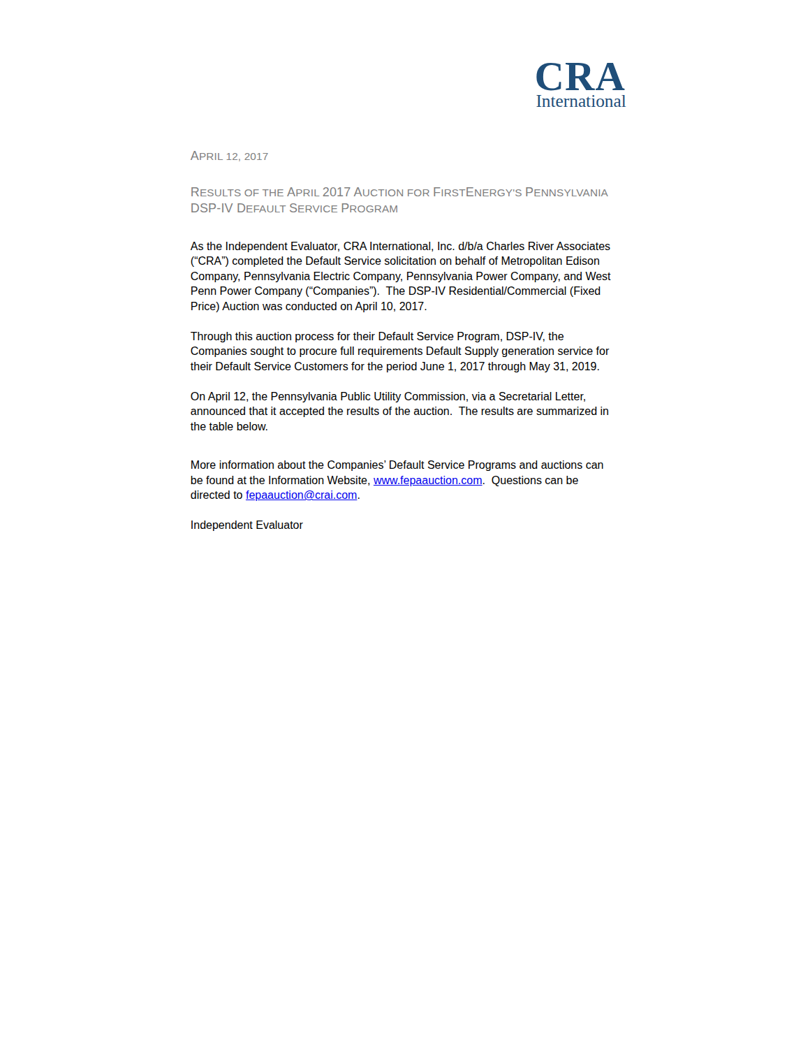CRA International
APRIL 12, 2017
RESULTS OF THE APRIL 2017 AUCTION FOR FIRSTENERGY'S PENNSYLVANIA DSP-IV DEFAULT SERVICE PROGRAM
As the Independent Evaluator, CRA International, Inc. d/b/a Charles River Associates (“CRA”) completed the Default Service solicitation on behalf of Metropolitan Edison Company, Pennsylvania Electric Company, Pennsylvania Power Company, and West Penn Power Company (“Companies”). The DSP-IV Residential/Commercial (Fixed Price) Auction was conducted on April 10, 2017.
Through this auction process for their Default Service Program, DSP-IV, the Companies sought to procure full requirements Default Supply generation service for their Default Service Customers for the period June 1, 2017 through May 31, 2019.
On April 12, the Pennsylvania Public Utility Commission, via a Secretarial Letter, announced that it accepted the results of the auction. The results are summarized in the table below.
More information about the Companies’ Default Service Programs and auctions can be found at the Information Website, www.fepaauction.com. Questions can be directed to fepaauction@crai.com.
Independent Evaluator